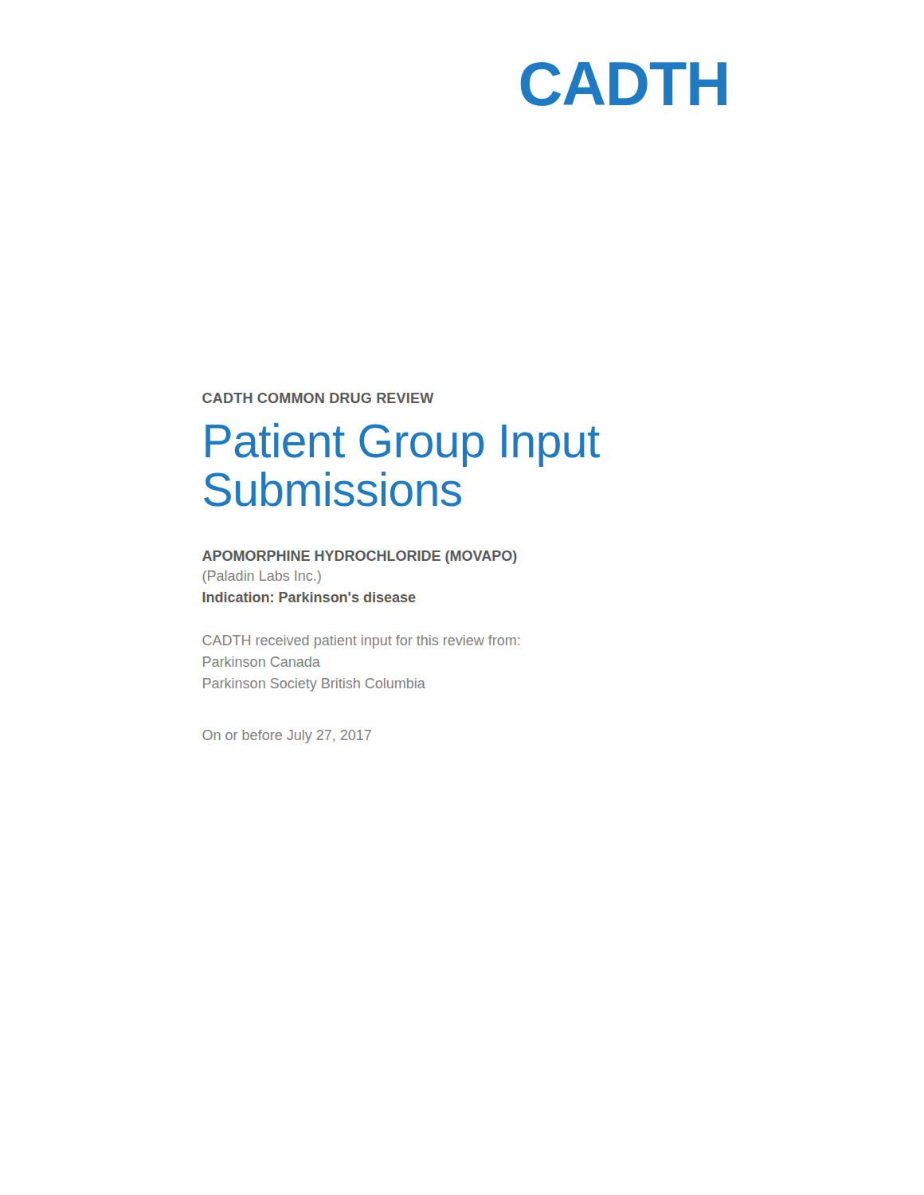CADTH
CADTH COMMON DRUG REVIEW
Patient Group Input
Submissions
APOMORPHINE HYDROCHLORIDE (MOVAPO)
(Paladin Labs Inc.)
Indication: Parkinson's disease
CADTH received patient input for this review from:
Parkinson Canada
Parkinson Society British Columbia
On or before July 27, 2017